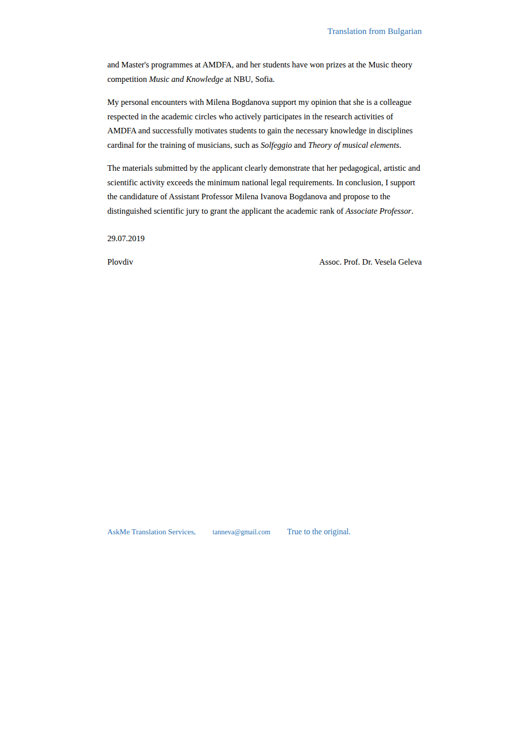Translation from Bulgarian
and Master's programmes at AMDFA, and her students have won prizes at the Music theory competition Music and Knowledge at NBU, Sofia.
My personal encounters with Milena Bogdanova support my opinion that she is a colleague respected in the academic circles who actively participates in the research activities of AMDFA and successfully motivates students to gain the necessary knowledge in disciplines cardinal for the training of musicians, such as Solfeggio and Theory of musical elements.
The materials submitted by the applicant clearly demonstrate that her pedagogical, artistic and scientific activity exceeds the minimum national legal requirements. In conclusion, I support the candidature of Assistant Professor Milena Ivanova Bogdanova and propose to the distinguished scientific jury to grant the applicant the academic rank of Associate Professor.
29.07.2019
Plovdiv Assoc. Prof. Dr. Vesela Geleva
AskMe Translation Services, tanneva@gmail.com True to the original.